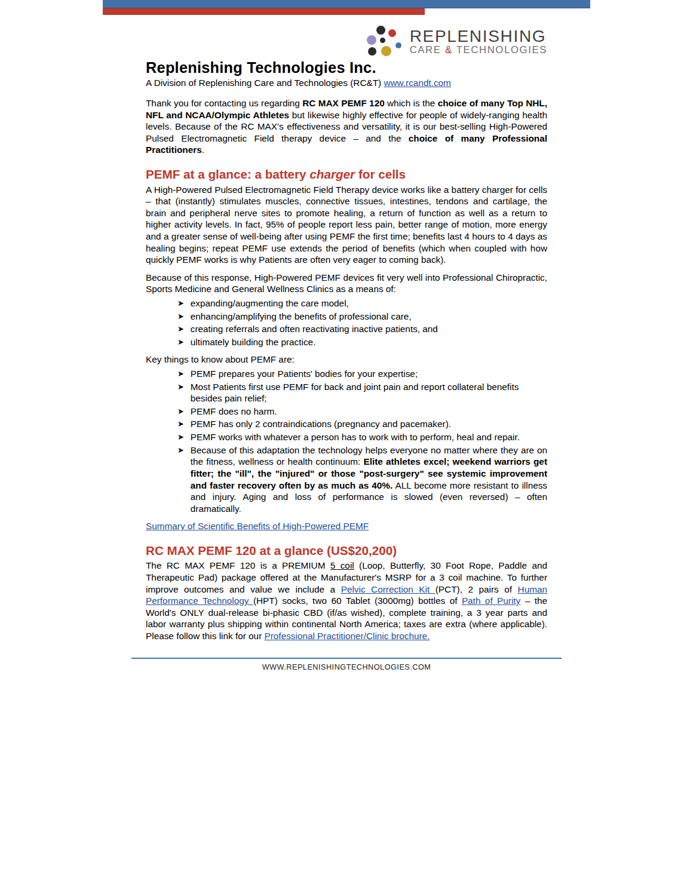REPLENISHING
CARE & TECHNOLOGIES
Replenishing Technologies Inc.
A Division of Replenishing Care and Technologies (RC&T) www.rcandt.com
Thank you for contacting us regarding RC MAX PEMF 120 which is the choice of many Top NHL, NFL and NCAA/Olympic Athletes but likewise highly effective for people of widely-ranging health levels. Because of the RC MAX's effectiveness and versatility, it is our best-selling High-Powered Pulsed Electromagnetic Field therapy device – and the choice of many Professional Practitioners.
PEMF at a glance: a battery charger for cells
A High-Powered Pulsed Electromagnetic Field Therapy device works like a battery charger for cells – that (instantly) stimulates muscles, connective tissues, intestines, tendons and cartilage, the brain and peripheral nerve sites to promote healing, a return of function as well as a return to higher activity levels. In fact, 95% of people report less pain, better range of motion, more energy and a greater sense of well-being after using PEMF the first time; benefits last 4 hours to 4 days as healing begins; repeat PEMF use extends the period of benefits (which when coupled with how quickly PEMF works is why Patients are often very eager to coming back).
Because of this response, High-Powered PEMF devices fit very well into Professional Chiropractic, Sports Medicine and General Wellness Clinics as a means of:
expanding/augmenting the care model,
enhancing/amplifying the benefits of professional care,
creating referrals and often reactivating inactive patients, and
ultimately building the practice.
Key things to know about PEMF are:
PEMF prepares your Patients' bodies for your expertise;
Most Patients first use PEMF for back and joint pain and report collateral benefits besides pain relief;
PEMF does no harm.
PEMF has only 2 contraindications (pregnancy and pacemaker).
PEMF works with whatever a person has to work with to perform, heal and repair.
Because of this adaptation the technology helps everyone no matter where they are on the fitness, wellness or health continuum: Elite athletes excel; weekend warriors get fitter; the "ill", the "injured" or those "post-surgery" see systemic improvement and faster recovery often by as much as 40%. ALL become more resistant to illness and injury. Aging and loss of performance is slowed (even reversed) – often dramatically.
Summary of Scientific Benefits of High-Powered PEMF
RC MAX PEMF 120 at a glance (US$20,200)
The RC MAX PEMF 120 is a PREMIUM 5 coil (Loop, Butterfly, 30 Foot Rope, Paddle and Therapeutic Pad) package offered at the Manufacturer's MSRP for a 3 coil machine. To further improve outcomes and value we include a Pelvic Correction Kit (PCT), 2 pairs of Human Performance Technology (HPT) socks, two 60 Tablet (3000mg) bottles of Path of Purity – the World's ONLY dual-release bi-phasic CBD (if/as wished), complete training, a 3 year parts and labor warranty plus shipping within continental North America; taxes are extra (where applicable). Please follow this link for our Professional Practitioner/Clinic brochure.
WWW.REPLENISHINGTECHNOLOGIES.COM